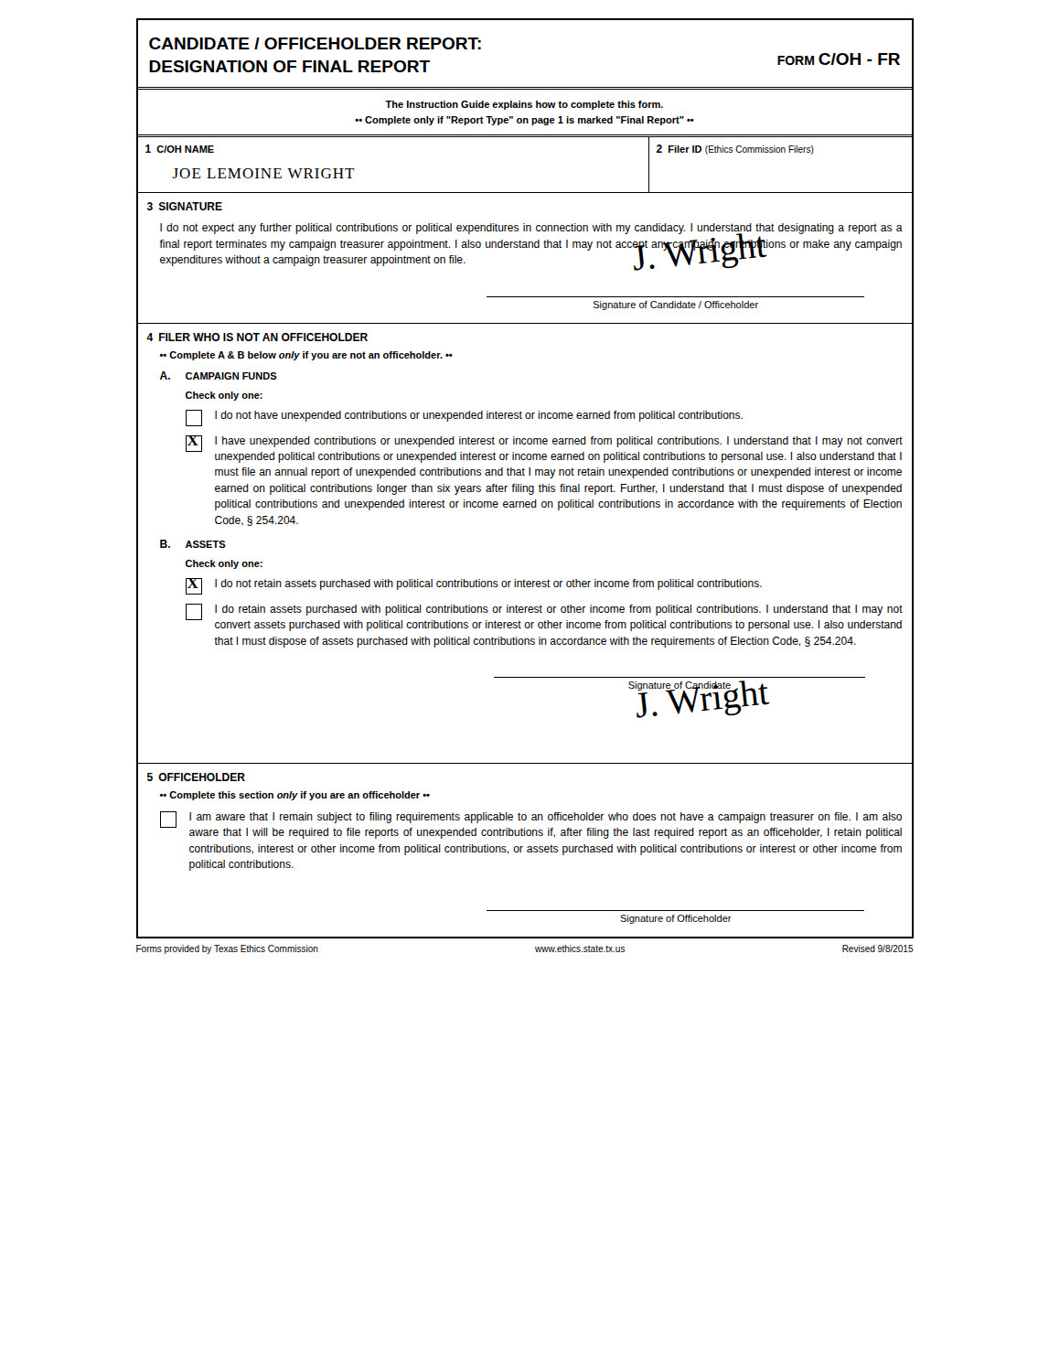CANDIDATE / OFFICEHOLDER REPORT:
DESIGNATION OF FINAL REPORT
FORM C/OH - FR
The Instruction Guide explains how to complete this form.
•• Complete only if "Report Type" on page 1 is marked "Final Report" ••
1 C/OH NAME
Joe Lemoine Wright
2 Filer ID (Ethics Commission Filers)
3 SIGNATURE
I do not expect any further political contributions or political expenditures in connection with my candidacy. I understand that designating a report as a final report terminates my campaign treasurer appointment. I also understand that I may not accept any campaign contributions or make any campaign expenditures without a campaign treasurer appointment on file.
J. Wright
Signature of Candidate / Officeholder
4 FILER WHO IS NOT AN OFFICEHOLDER
•• Complete A & B below only if you are not an officeholder. ••
A. CAMPAIGN FUNDS
Check only one:
I do not have unexpended contributions or unexpended interest or income earned from political contributions.
I have unexpended contributions or unexpended interest or income earned from political contributions. I understand that I may not convert unexpended political contributions or unexpended interest or income earned on political contributions to personal use. I also understand that I must file an annual report of unexpended contributions and that I may not retain unexpended contributions or unexpended interest or income earned on political contributions longer than six years after filing this final report. Further, I understand that I must dispose of unexpended political contributions and unexpended interest or income earned on political contributions in accordance with the requirements of Election Code, § 254.204.
B. ASSETS
Check only one:
I do not retain assets purchased with political contributions or interest or other income from political contributions.
I do retain assets purchased with political contributions or interest or other income from political contributions. I understand that I may not convert assets purchased with political contributions or interest or other income from political contributions to personal use. I also understand that I must dispose of assets purchased with political contributions in accordance with the requirements of Election Code, § 254.204.
J. Wright
Signature of Candidate
5 OFFICEHOLDER
•• Complete this section only if you are an officeholder ••
I am aware that I remain subject to filing requirements applicable to an officeholder who does not have a campaign treasurer on file. I am also aware that I will be required to file reports of unexpended contributions if, after filing the last required report as an officeholder, I retain political contributions, interest or other income from political contributions, or assets purchased with political contributions or interest or other income from political contributions.
Signature of Officeholder
Forms provided by Texas Ethics Commission www.ethics.state.tx.us Revised 9/8/2015